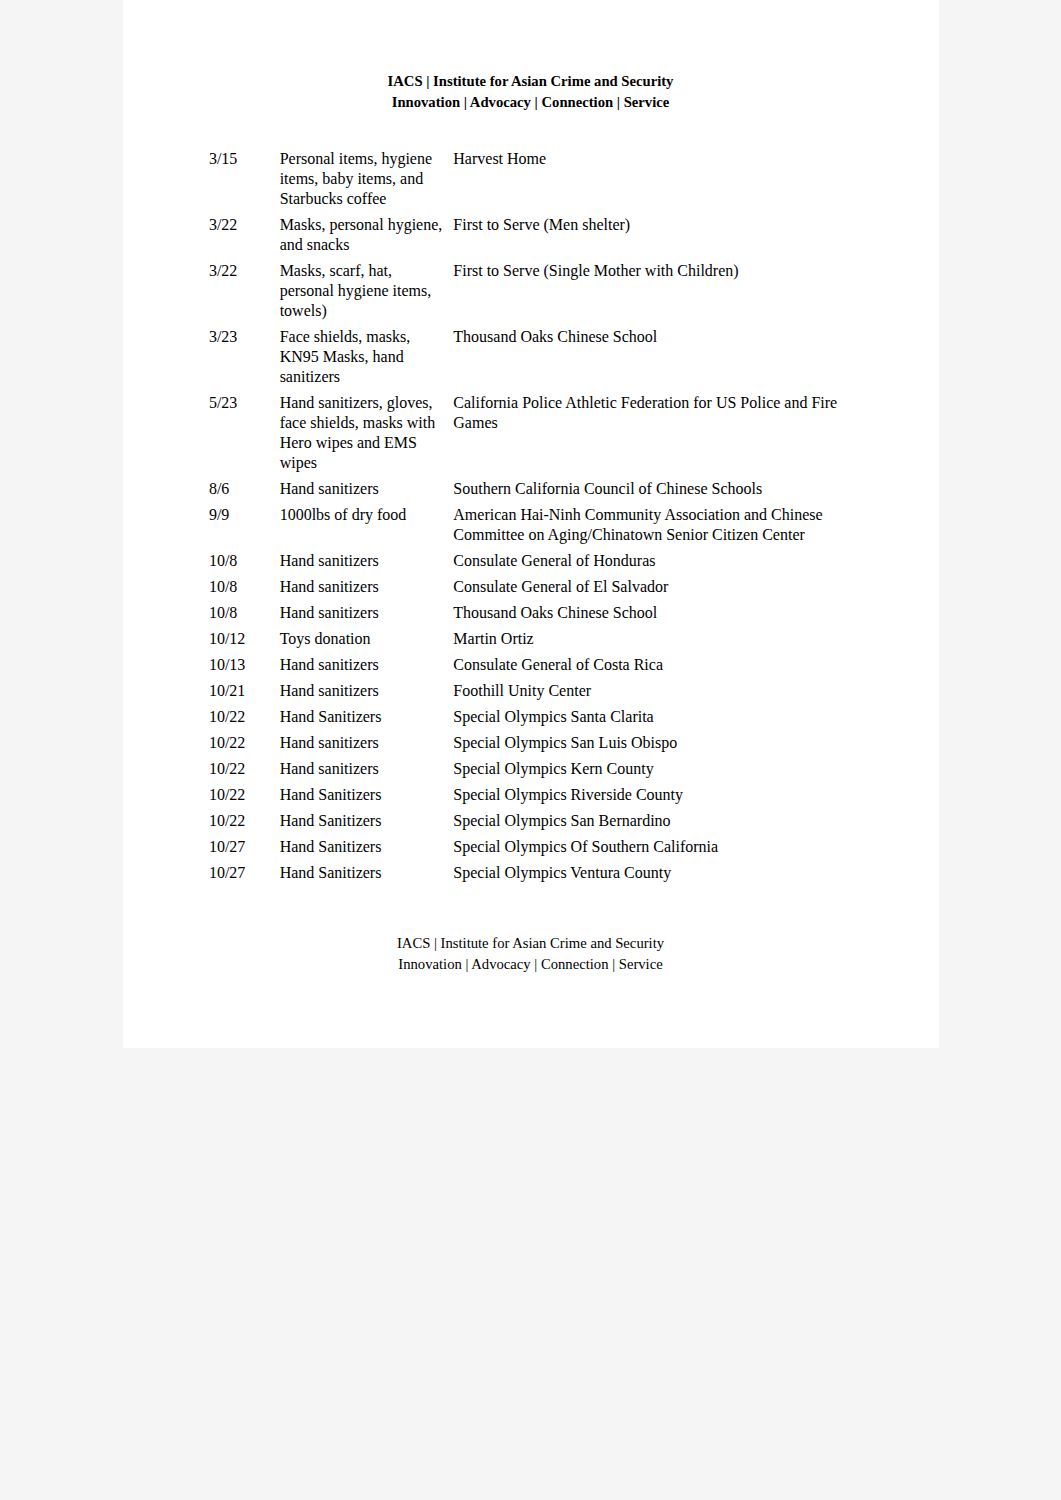IACS | Institute for Asian Crime and Security
Innovation | Advocacy | Connection | Service
| 3/15 | Personal items, hygiene items, baby items, and Starbucks coffee | Harvest Home |
| 3/22 | Masks, personal hygiene, and snacks | First to Serve (Men shelter) |
| 3/22 | Masks, scarf, hat, personal hygiene items, towels) | First to Serve (Single Mother with Children) |
| 3/23 | Face shields, masks, KN95 Masks, hand sanitizers | Thousand Oaks Chinese School |
| 5/23 | Hand sanitizers, gloves, face shields, masks with Hero wipes and EMS wipes | California Police Athletic Federation for US Police and Fire Games |
| 8/6 | Hand sanitizers | Southern California Council of Chinese Schools |
| 9/9 | 1000lbs of dry food | American Hai-Ninh Community Association and Chinese Committee on Aging/Chinatown Senior Citizen Center |
| 10/8 | Hand sanitizers | Consulate General of Honduras |
| 10/8 | Hand sanitizers | Consulate General of El Salvador |
| 10/8 | Hand sanitizers | Thousand Oaks Chinese School |
| 10/12 | Toys donation | Martin Ortiz |
| 10/13 | Hand sanitizers | Consulate General of Costa Rica |
| 10/21 | Hand sanitizers | Foothill Unity Center |
| 10/22 | Hand Sanitizers | Special Olympics Santa Clarita |
| 10/22 | Hand sanitizers | Special Olympics San Luis Obispo |
| 10/22 | Hand sanitizers | Special Olympics Kern County |
| 10/22 | Hand Sanitizers | Special Olympics Riverside County |
| 10/22 | Hand Sanitizers | Special Olympics San Bernardino |
| 10/27 | Hand Sanitizers | Special Olympics Of Southern California |
| 10/27 | Hand Sanitizers | Special Olympics Ventura County |
IACS | Institute for Asian Crime and Security
Innovation | Advocacy | Connection | Service